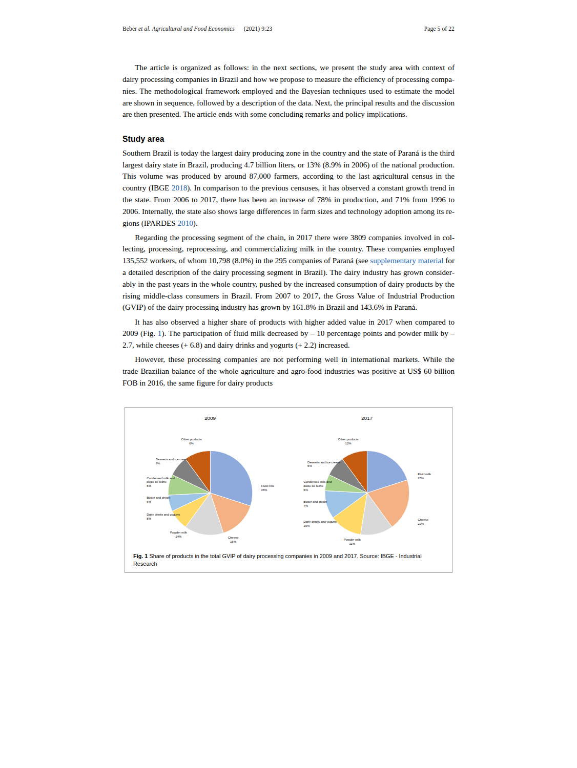Beber et al. Agricultural and Food Economics
(2021) 9:23
Page 5 of 22
The article is organized as follows: in the next sections, we present the study area with context of dairy processing companies in Brazil and how we propose to measure the efficiency of processing companies. The methodological framework employed and the Bayesian techniques used to estimate the model are shown in sequence, followed by a description of the data. Next, the principal results and the discussion are then presented. The article ends with some concluding remarks and policy implications.
Study area
Southern Brazil is today the largest dairy producing zone in the country and the state of Paraná is the third largest dairy state in Brazil, producing 4.7 billion liters, or 13% (8.9% in 2006) of the national production. This volume was produced by around 87,000 farmers, according to the last agricultural census in the country (IBGE 2018). In comparison to the previous censuses, it has observed a constant growth trend in the state. From 2006 to 2017, there has been an increase of 78% in production, and 71% from 1996 to 2006. Internally, the state also shows large differences in farm sizes and technology adoption among its regions (IPARDES 2010).
Regarding the processing segment of the chain, in 2017 there were 3809 companies involved in collecting, processing, reprocessing, and commercializing milk in the country. These companies employed 135,552 workers, of whom 10,798 (8.0%) in the 295 companies of Paraná (see supplementary material for a detailed description of the dairy processing segment in Brazil). The dairy industry has grown considerably in the past years in the whole country, pushed by the increased consumption of dairy products by the rising middle-class consumers in Brazil. From 2007 to 2017, the Gross Value of Industrial Production (GVIP) of the dairy processing industry has grown by 161.8% in Brazil and 143.6% in Paraná.
It has also observed a higher share of products with higher added value in 2017 when compared to 2009 (Fig. 1). The participation of fluid milk decreased by – 10 percentage points and powder milk by – 2.7, while cheeses (+ 6.8) and dairy drinks and yogurts (+ 2.2) increased.
However, these processing companies are not performing well in international markets. While the trade Brazilian balance of the whole agriculture and agro-food industries was positive at US$ 60 billion FOB in 2016, the same figure for dairy products
2009
Fluid milk 36% Cheese 16% Powder milk 14% Dairy drinks and yogurts 8% Butter and cream 6% Condensed milk and dulce de leche 6% Desserts and ice cream 8% Other products 6%
2017
Fluid milk 26% Cheese 22% Powder milk 11% Dairy drinks and yogurts 10% Butter and cream 7% Condensed milk and dulce de leche 6% Desserts and ice cream 6% Other products 12%
Fig. 1 Share of products in the total GVIP of dairy processing companies in 2009 and 2017. Source: IBGE - Industrial Research